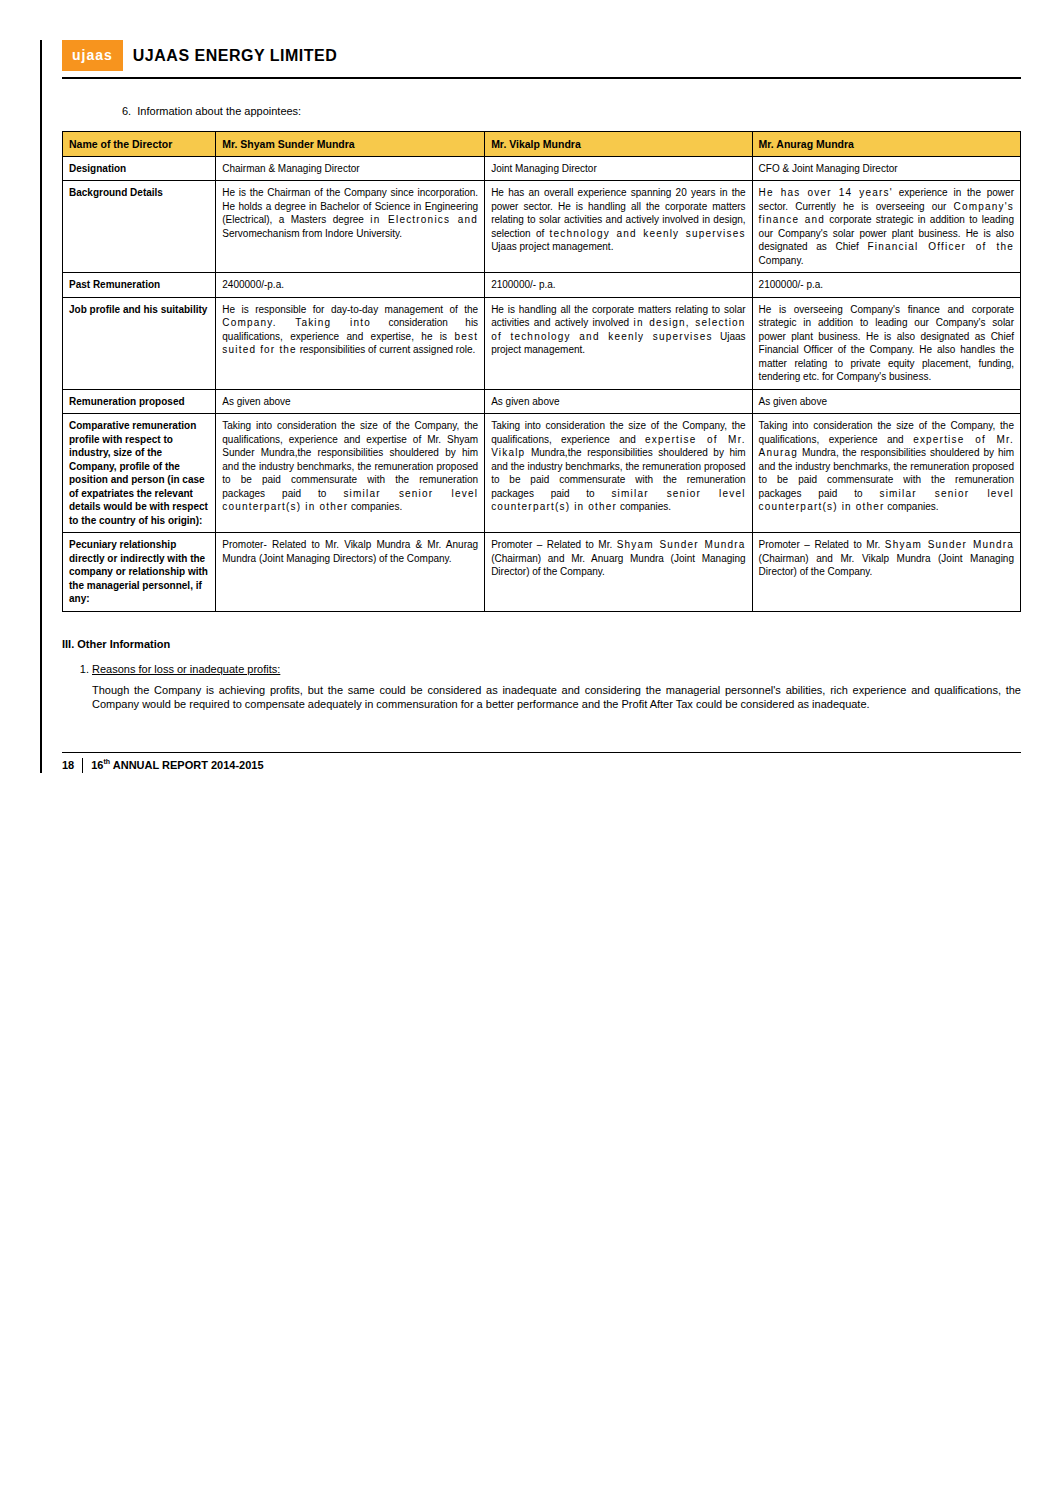ujaas UJAAS ENERGY LIMITED
6. Information about the appointees:
| Name of the Director | Mr. Shyam Sunder Mundra | Mr. Vikalp Mundra | Mr. Anurag Mundra |
| --- | --- | --- | --- |
| Designation | Chairman & Managing Director | Joint Managing Director | CFO & Joint Managing Director |
| Background Details | He is the Chairman of the Company since incorporation. He holds a degree in Bachelor of Science in Engineering (Electrical), a Masters degree in Electronics and Servomechanism from Indore University. | He has an overall experience spanning 20 years in the power sector. He is handling all the corporate matters relating to solar activities and actively involved in design, selection of technology and keenly supervises Ujaas project management. | He has over 14 years' experience in the power sector. Currently he is overseeing our Company's finance and corporate strategic in addition to leading our Company's solar power plant business. He is also designated as Chief Financial Officer of the Company. |
| Past Remuneration | 2400000/-p.a. | 2100000/- p.a. | 2100000/- p.a. |
| Job profile and his suitability | He is responsible for day-to-day management of the Company. Taking into consideration his qualifications, experience and expertise, he is best suited for the responsibilities of current assigned role. | He is handling all the corporate matters relating to solar activities and actively involved in design, selection of technology and keenly supervises Ujaas project management. | He is overseeing Company's finance and corporate strategic in addition to leading our Company's solar power plant business. He is also designated as Chief Financial Officer of the Company. He also handles the matter relating to private equity placement, funding, tendering etc. for Company's business. |
| Remuneration proposed | As given above | As given above | As given above |
| Comparative remuneration profile with respect to industry, size of the Company, profile of the position and person (in case of expatriates the relevant details would be with respect to the country of his origin): | Taking into consideration the size of the Company, the qualifications, experience and expertise of Mr. Shyam Sunder Mundra,the responsibilities shouldered by him and the industry benchmarks, the remuneration proposed to be paid commensurate with the remuneration packages paid to similar senior level counterpart(s) in other companies. | Taking into consideration the size of the Company, the qualifications, experience and expertise of Mr. Vikalp Mundra,the responsibilities shouldered by him and the industry benchmarks, the remuneration proposed to be paid commensurate with the remuneration packages paid to similar senior level counterpart(s) in other companies. | Taking into consideration the size of the Company, the qualifications, experience and expertise of Mr. Anurag Mundra, the responsibilities shouldered by him and the industry benchmarks, the remuneration proposed to be paid commensurate with the remuneration packages paid to similar senior level counterpart(s) in other companies. |
| Pecuniary relationship directly or indirectly with the company or relationship with the managerial personnel, if any: | Promoter- Related to Mr. Vikalp Mundra & Mr. Anurag Mundra (Joint Managing Directors) of the Company. | Promoter – Related to Mr. Shyam Sunder Mundra (Chairman) and Mr. Anuarg Mundra (Joint Managing Director) of the Company. | Promoter – Related to Mr. Shyam Sunder Mundra (Chairman) and Mr. Vikalp Mundra (Joint Managing Director) of the Company. |
III. Other Information
Reasons for loss or inadequate profits:
Though the Company is achieving profits, but the same could be considered as inadequate and considering the managerial personnel's abilities, rich experience and qualifications, the Company would be required to compensate adequately in commensuration for a better performance and the Profit After Tax could be considered as inadequate.
1816th ANNUAL REPORT 2014-2015